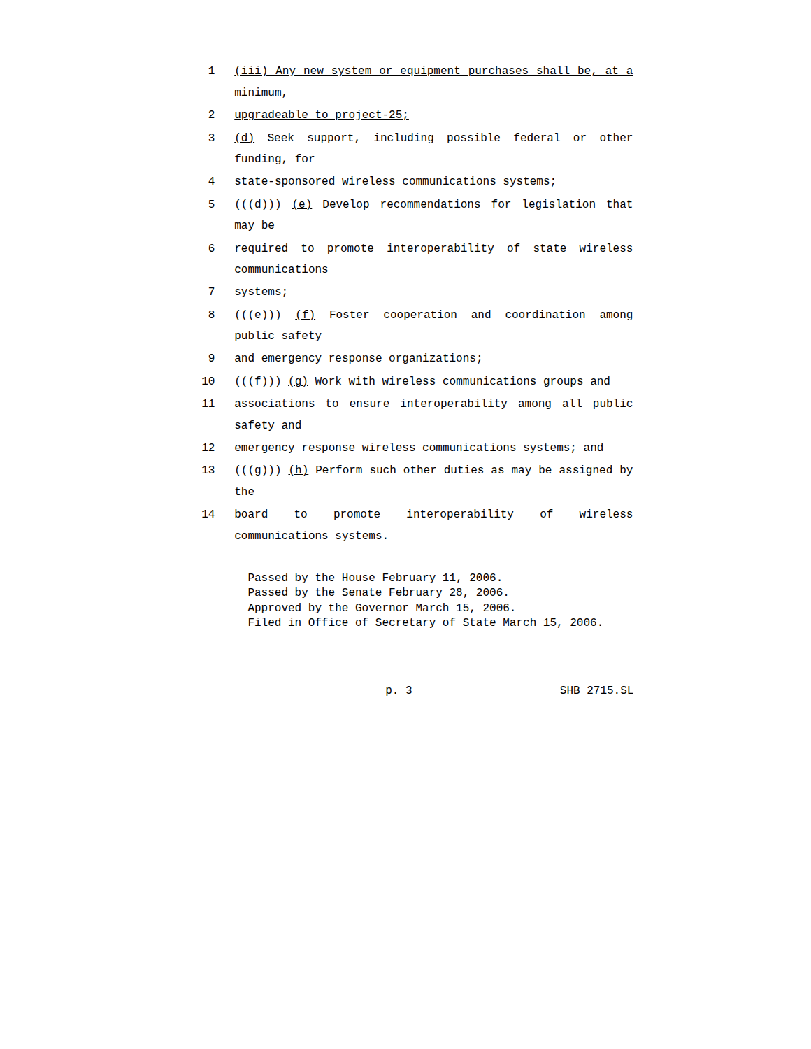| 1 | (iii) Any new system or equipment purchases shall be, at a minimum, |
| 2 | upgradeable to project-25; |
| 3 | (d) Seek support, including possible federal or other funding, for |
| 4 | state-sponsored wireless communications systems; |
| 5 | (((d))) (e) Develop recommendations for legislation that may be |
| 6 | required to promote interoperability of state wireless communications |
| 7 | systems; |
| 8 | (((e))) (f) Foster cooperation and coordination among public safety |
| 9 | and emergency response organizations; |
| 10 | (((f))) (g) Work with wireless communications groups and |
| 11 | associations to ensure interoperability among all public safety and |
| 12 | emergency response wireless communications systems; and |
| 13 | (((g))) (h) Perform such other duties as may be assigned by the |
| 14 | board to promote interoperability of wireless communications systems. |
Passed by the House February 11, 2006.
Passed by the Senate February 28, 2006.
Approved by the Governor March 15, 2006.
Filed in Office of Secretary of State March 15, 2006.
p. 3 SHB 2715.SL